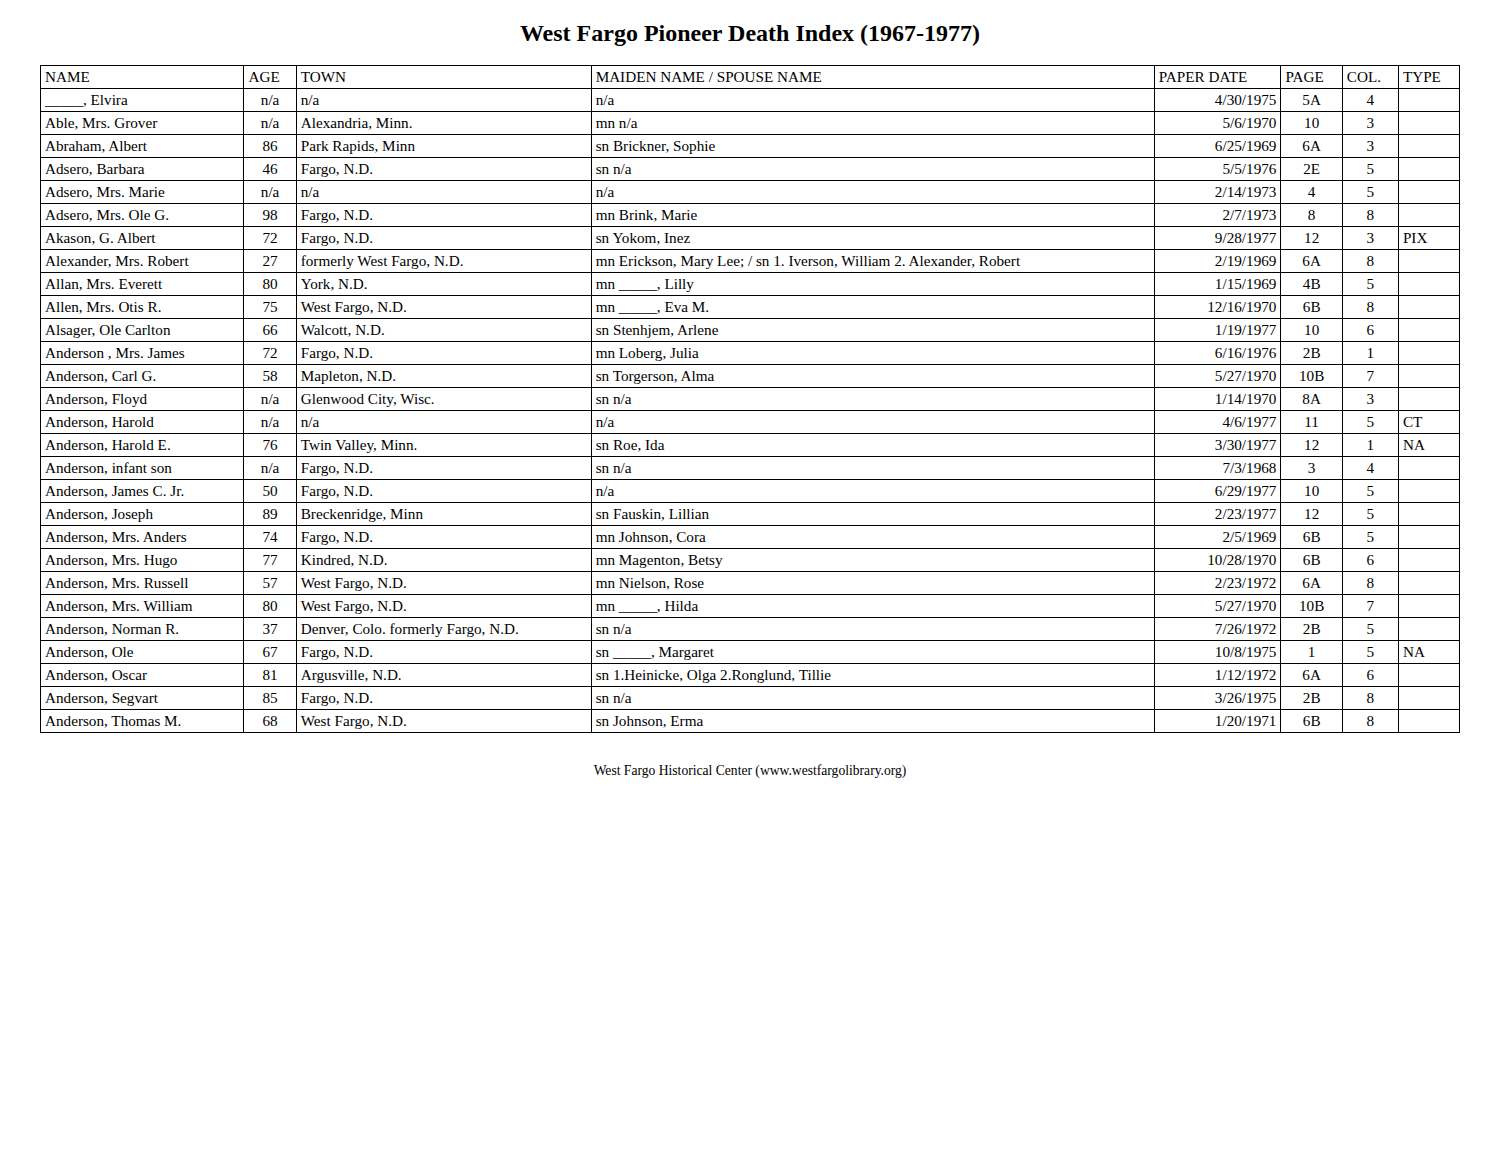West Fargo Pioneer Death Index (1967-1977)
| NAME | AGE | TOWN | MAIDEN NAME / SPOUSE NAME | PAPER DATE | PAGE | COL. | TYPE |
| --- | --- | --- | --- | --- | --- | --- | --- |
| _____, Elvira | n/a | n/a | n/a | 4/30/1975 | 5A | 4 | |
| Able, Mrs. Grover | n/a | Alexandria, Minn. | mn n/a | 5/6/1970 | 10 | 3 | |
| Abraham, Albert | 86 | Park Rapids, Minn | sn Brickner, Sophie | 6/25/1969 | 6A | 3 | |
| Adsero, Barbara | 46 | Fargo, N.D. | sn n/a | 5/5/1976 | 2E | 5 | |
| Adsero, Mrs. Marie | n/a | n/a | n/a | 2/14/1973 | 4 | 5 | |
| Adsero, Mrs. Ole G. | 98 | Fargo, N.D. | mn Brink, Marie | 2/7/1973 | 8 | 8 | |
| Akason, G. Albert | 72 | Fargo, N.D. | sn Yokom, Inez | 9/28/1977 | 12 | 3 | PIX |
| Alexander, Mrs. Robert | 27 | formerly West Fargo, N.D. | mn Erickson, Mary Lee; / sn 1. Iverson, William 2. Alexander, Robert | 2/19/1969 | 6A | 8 | |
| Allan, Mrs. Everett | 80 | York, N.D. | mn _____, Lilly | 1/15/1969 | 4B | 5 | |
| Allen, Mrs. Otis R. | 75 | West Fargo, N.D. | mn _____, Eva M. | 12/16/1970 | 6B | 8 | |
| Alsager, Ole Carlton | 66 | Walcott, N.D. | sn Stenhjem, Arlene | 1/19/1977 | 10 | 6 | |
| Anderson , Mrs. James | 72 | Fargo, N.D. | mn Loberg, Julia | 6/16/1976 | 2B | 1 | |
| Anderson, Carl G. | 58 | Mapleton, N.D. | sn Torgerson, Alma | 5/27/1970 | 10B | 7 | |
| Anderson, Floyd | n/a | Glenwood City, Wisc. | sn n/a | 1/14/1970 | 8A | 3 | |
| Anderson, Harold | n/a | n/a | n/a | 4/6/1977 | 11 | 5 | CT |
| Anderson, Harold E. | 76 | Twin Valley, Minn. | sn Roe, Ida | 3/30/1977 | 12 | 1 | NA |
| Anderson, infant son | n/a | Fargo, N.D. | sn n/a | 7/3/1968 | 3 | 4 | |
| Anderson, James C. Jr. | 50 | Fargo, N.D. | n/a | 6/29/1977 | 10 | 5 | |
| Anderson, Joseph | 89 | Breckenridge, Minn | sn Fauskin, Lillian | 2/23/1977 | 12 | 5 | |
| Anderson, Mrs. Anders | 74 | Fargo, N.D. | mn Johnson, Cora | 2/5/1969 | 6B | 5 | |
| Anderson, Mrs. Hugo | 77 | Kindred, N.D. | mn Magenton, Betsy | 10/28/1970 | 6B | 6 | |
| Anderson, Mrs. Russell | 57 | West Fargo, N.D. | mn Nielson, Rose | 2/23/1972 | 6A | 8 | |
| Anderson, Mrs. William | 80 | West Fargo, N.D. | mn _____, Hilda | 5/27/1970 | 10B | 7 | |
| Anderson, Norman R. | 37 | Denver, Colo. formerly Fargo, N.D. | sn n/a | 7/26/1972 | 2B | 5 | |
| Anderson, Ole | 67 | Fargo, N.D. | sn _____, Margaret | 10/8/1975 | 1 | 5 | NA |
| Anderson, Oscar | 81 | Argusville, N.D. | sn 1.Heinicke, Olga 2.Ronglund, Tillie | 1/12/1972 | 6A | 6 | |
| Anderson, Segvart | 85 | Fargo, N.D. | sn n/a | 3/26/1975 | 2B | 8 | |
| Anderson, Thomas M. | 68 | West Fargo, N.D. | sn Johnson, Erma | 1/20/1971 | 6B | 8 | |
West Fargo Historical Center (www.westfargolibrary.org)